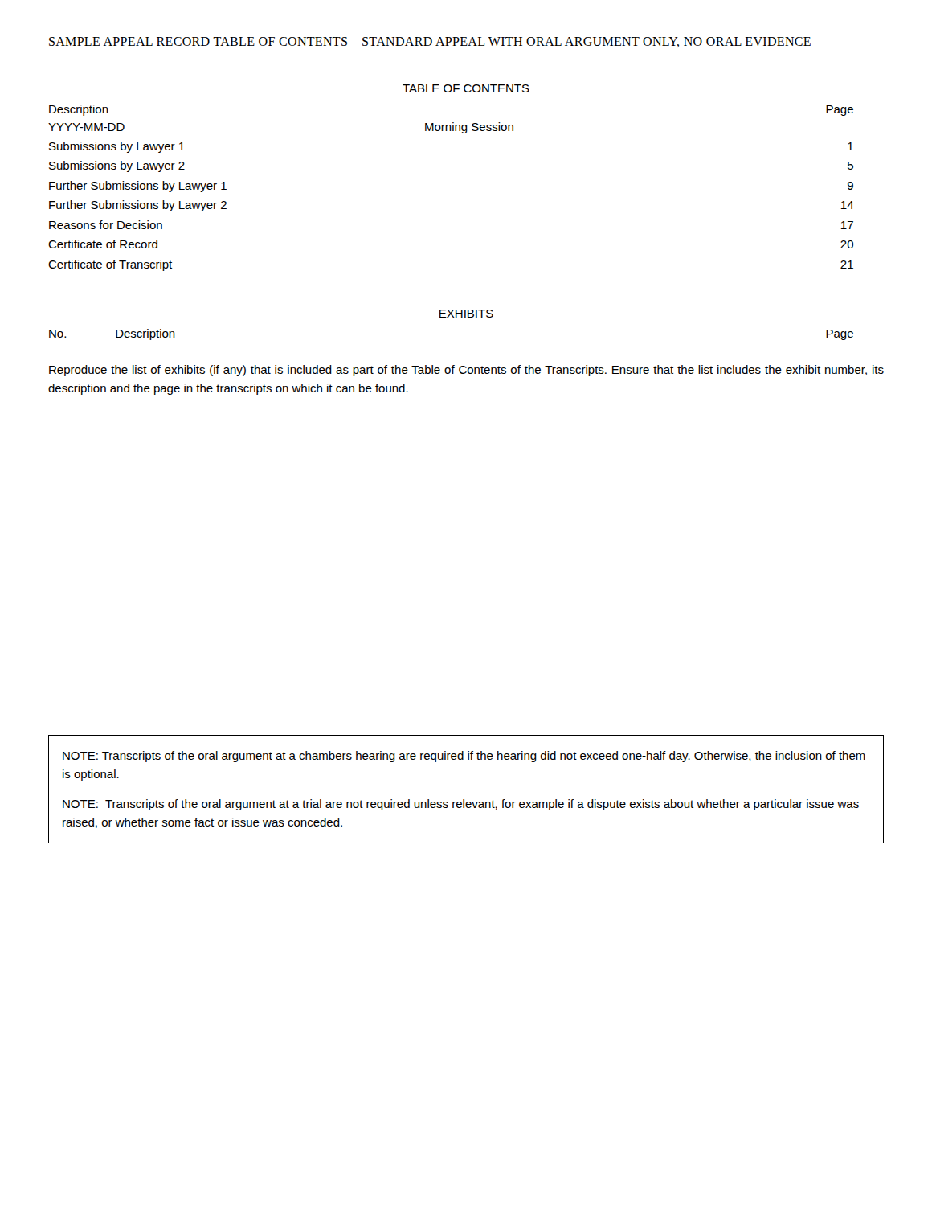SAMPLE APPEAL RECORD TABLE OF CONTENTS – STANDARD APPEAL WITH ORAL ARGUMENT ONLY, NO ORAL EVIDENCE
TABLE OF CONTENTS
| Description | | Page |
| --- | --- | --- |
| YYYY-MM-DD | Morning Session | |
| Submissions by Lawyer 1 | | 1 |
| Submissions by Lawyer 2 | | 5 |
| Further Submissions by Lawyer 1 | | 9 |
| Further Submissions by Lawyer 2 | | 14 |
| Reasons for Decision | | 17 |
| Certificate of Record | | 20 |
| Certificate of Transcript | | 21 |
EXHIBITS
| No. | Description | Page |
| --- | --- | --- |
Reproduce the list of exhibits (if any) that is included as part of the Table of Contents of the Transcripts. Ensure that the list includes the exhibit number, its description and the page in the transcripts on which it can be found.
NOTE: Transcripts of the oral argument at a chambers hearing are required if the hearing did not exceed one-half day. Otherwise, the inclusion of them is optional.
NOTE: Transcripts of the oral argument at a trial are not required unless relevant, for example if a dispute exists about whether a particular issue was raised, or whether some fact or issue was conceded.